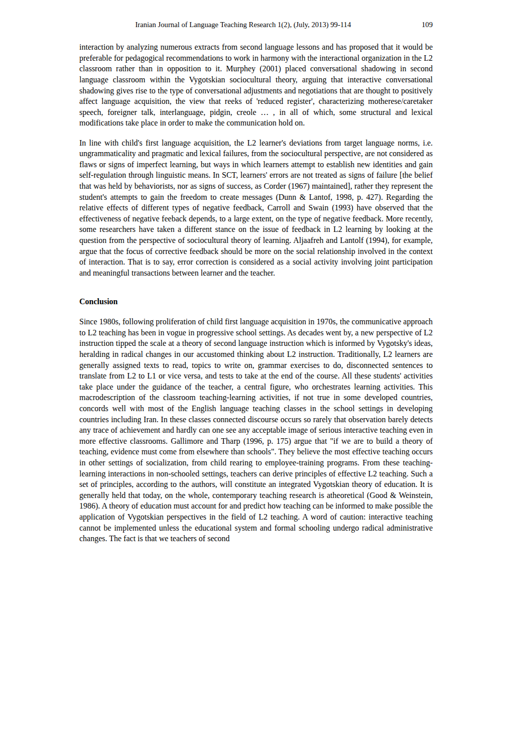Iranian Journal of Language Teaching Research 1(2), (July, 2013) 99-114
109
interaction by analyzing numerous extracts from second language lessons and has proposed that it would be preferable for pedagogical recommendations to work in harmony with the interactional organization in the L2 classroom rather than in opposition to it. Murphey (2001) placed conversational shadowing in second language classroom within the Vygotskian sociocultural theory, arguing that interactive conversational shadowing gives rise to the type of conversational adjustments and negotiations that are thought to positively affect language acquisition, the view that reeks of 'reduced register', characterizing motherese/caretaker speech, foreigner talk, interlanguage, pidgin, creole … , in all of which, some structural and lexical modifications take place in order to make the communication hold on.
In line with child's first language acquisition, the L2 learner's deviations from target language norms, i.e. ungrammaticality and pragmatic and lexical failures, from the sociocultural perspective, are not considered as flaws or signs of imperfect learning, but ways in which learners attempt to establish new identities and gain self-regulation through linguistic means. In SCT, learners' errors are not treated as signs of failure [the belief that was held by behaviorists, nor as signs of success, as Corder (1967) maintained], rather they represent the student's attempts to gain the freedom to create messages (Dunn & Lantof, 1998, p. 427). Regarding the relative effects of different types of negative feedback, Carroll and Swain (1993) have observed that the effectiveness of negative feeback depends, to a large extent, on the type of negative feedback. More recently, some researchers have taken a different stance on the issue of feedback in L2 learning by looking at the question from the perspective of sociocultural theory of learning. Aljaafreh and Lantolf (1994), for example, argue that the focus of corrective feedback should be more on the social relationship involved in the context of interaction. That is to say, error correction is considered as a social activity involving joint participation and meaningful transactions between learner and the teacher.
Conclusion
Since 1980s, following proliferation of child first language acquisition in 1970s, the communicative approach to L2 teaching has been in vogue in progressive school settings. As decades went by, a new perspective of L2 instruction tipped the scale at a theory of second language instruction which is informed by Vygotsky's ideas, heralding in radical changes in our accustomed thinking about L2 instruction. Traditionally, L2 learners are generally assigned texts to read, topics to write on, grammar exercises to do, disconnected sentences to translate from L2 to L1 or vice versa, and tests to take at the end of the course. All these students' activities take place under the guidance of the teacher, a central figure, who orchestrates learning activities. This macrodescription of the classroom teaching-learning activities, if not true in some developed countries, concords well with most of the English language teaching classes in the school settings in developing countries including Iran. In these classes connected discourse occurs so rarely that observation barely detects any trace of achievement and hardly can one see any acceptable image of serious interactive teaching even in more effective classrooms. Gallimore and Tharp (1996, p. 175) argue that "if we are to build a theory of teaching, evidence must come from elsewhere than schools". They believe the most effective teaching occurs in other settings of socialization, from child rearing to employee-training programs. From these teaching-learning interactions in non-schooled settings, teachers can derive principles of effective L2 teaching. Such a set of principles, according to the authors, will constitute an integrated Vygotskian theory of education. It is generally held that today, on the whole, contemporary teaching research is atheoretical (Good & Weinstein, 1986). A theory of education must account for and predict how teaching can be informed to make possible the application of Vygotskian perspectives in the field of L2 teaching. A word of caution: interactive teaching cannot be implemented unless the educational system and formal schooling undergo radical administrative changes. The fact is that we teachers of second